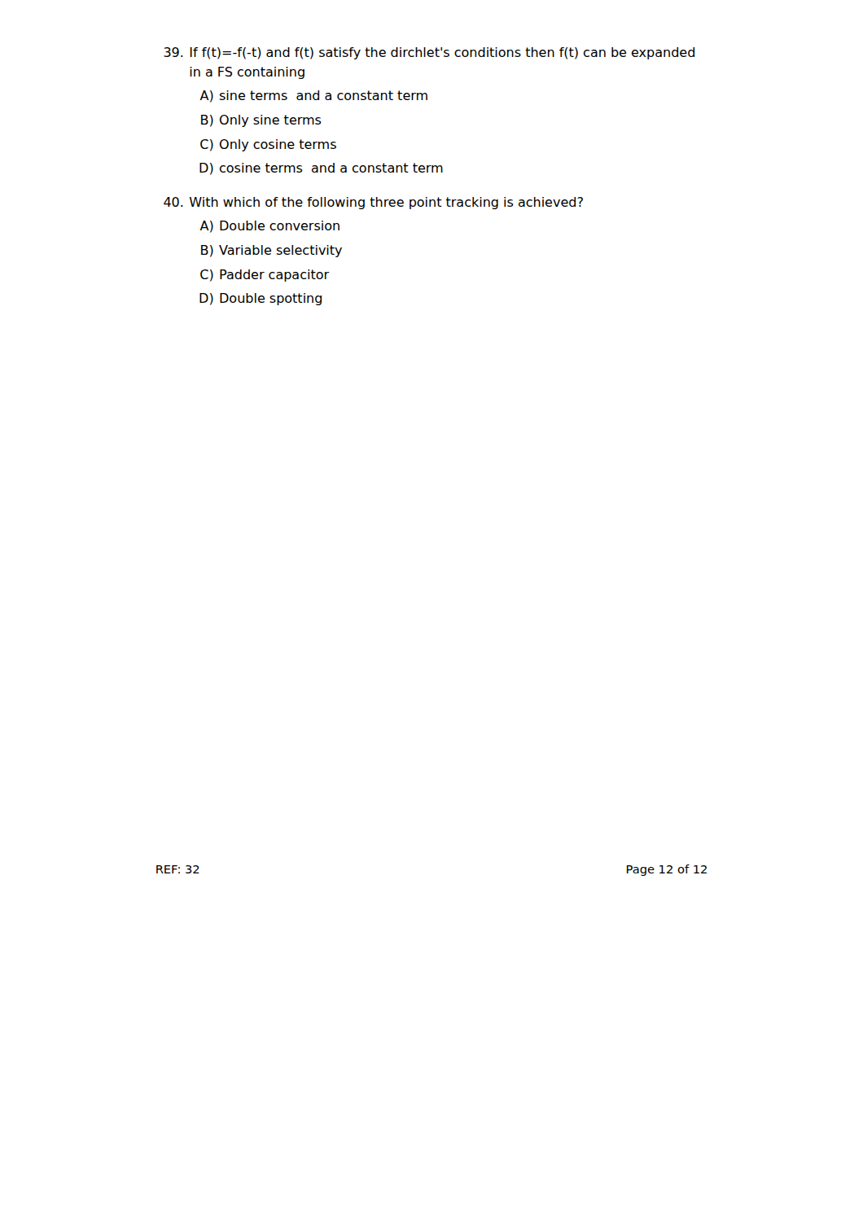39. If f(t)=-f(-t) and f(t) satisfy the dirchlet's conditions then f(t) can be expanded in a FS containing
A) sine terms and a constant term
B) Only sine terms
C) Only cosine terms
D) cosine terms and a constant term
40. With which of the following three point tracking is achieved?
A) Double conversion
B) Variable selectivity
C) Padder capacitor
D) Double spotting
REF: 32 Page 12 of 12